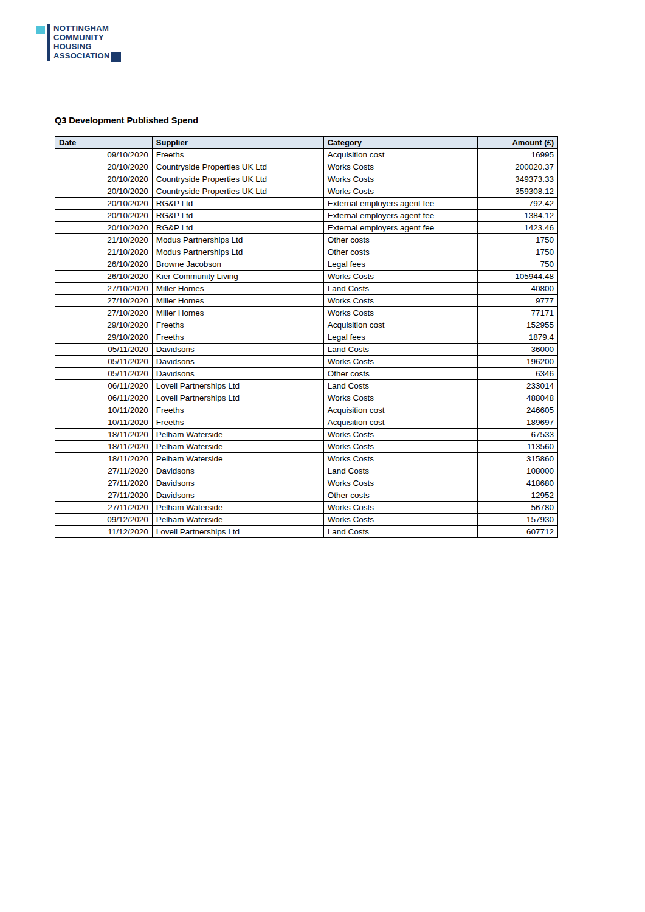NOTTINGHAM COMMUNITY HOUSING ASSOCIATION
Q3 Development Published Spend
| Date | Supplier | Category | Amount (£) |
| --- | --- | --- | --- |
| 09/10/2020 | Freeths | Acquisition cost | 16995 |
| 20/10/2020 | Countryside Properties UK Ltd | Works Costs | 200020.37 |
| 20/10/2020 | Countryside Properties UK Ltd | Works Costs | 349373.33 |
| 20/10/2020 | Countryside Properties UK Ltd | Works Costs | 359308.12 |
| 20/10/2020 | RG&P Ltd | External employers agent fee | 792.42 |
| 20/10/2020 | RG&P Ltd | External employers agent fee | 1384.12 |
| 20/10/2020 | RG&P Ltd | External employers agent fee | 1423.46 |
| 21/10/2020 | Modus Partnerships Ltd | Other costs | 1750 |
| 21/10/2020 | Modus Partnerships Ltd | Other costs | 1750 |
| 26/10/2020 | Browne Jacobson | Legal fees | 750 |
| 26/10/2020 | Kier Community Living | Works Costs | 105944.48 |
| 27/10/2020 | Miller Homes | Land Costs | 40800 |
| 27/10/2020 | Miller Homes | Works Costs | 9777 |
| 27/10/2020 | Miller Homes | Works Costs | 77171 |
| 29/10/2020 | Freeths | Acquisition cost | 152955 |
| 29/10/2020 | Freeths | Legal fees | 1879.4 |
| 05/11/2020 | Davidsons | Land Costs | 36000 |
| 05/11/2020 | Davidsons | Works Costs | 196200 |
| 05/11/2020 | Davidsons | Other costs | 6346 |
| 06/11/2020 | Lovell Partnerships Ltd | Land Costs | 233014 |
| 06/11/2020 | Lovell Partnerships Ltd | Works Costs | 488048 |
| 10/11/2020 | Freeths | Acquisition cost | 246605 |
| 10/11/2020 | Freeths | Acquisition cost | 189697 |
| 18/11/2020 | Pelham Waterside | Works Costs | 67533 |
| 18/11/2020 | Pelham Waterside | Works Costs | 113560 |
| 18/11/2020 | Pelham Waterside | Works Costs | 315860 |
| 27/11/2020 | Davidsons | Land Costs | 108000 |
| 27/11/2020 | Davidsons | Works Costs | 418680 |
| 27/11/2020 | Davidsons | Other costs | 12952 |
| 27/11/2020 | Pelham Waterside | Works Costs | 56780 |
| 09/12/2020 | Pelham Waterside | Works Costs | 157930 |
| 11/12/2020 | Lovell Partnerships Ltd | Land Costs | 607712 |